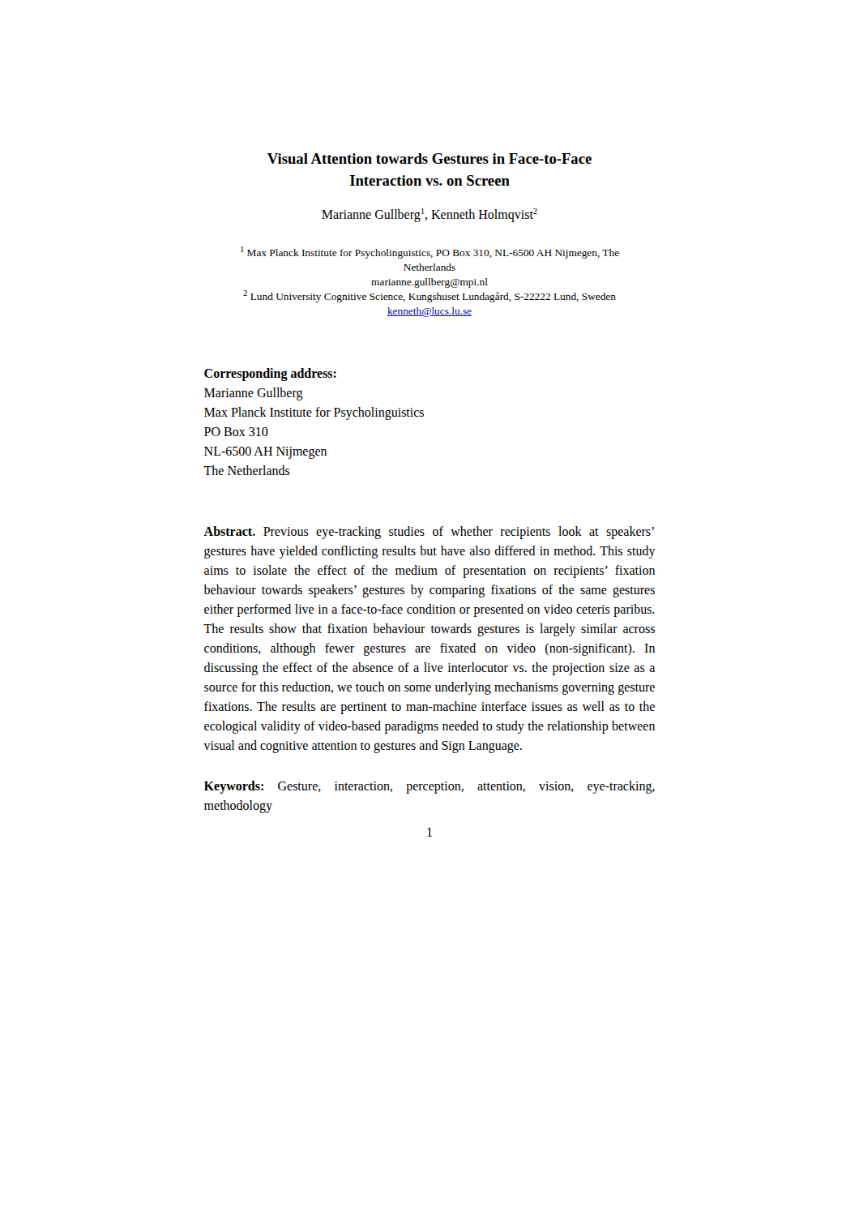Visual Attention towards Gestures in Face-to-Face
Interaction vs. on Screen
Marianne Gullberg1, Kenneth Holmqvist2
1 Max Planck Institute for Psycholinguistics, PO Box 310, NL-6500 AH Nijmegen, The
Netherlands
marianne.gullberg@mpi.nl
2 Lund University Cognitive Science, Kungshuset Lundagård, S-22222 Lund, Sweden
kenneth@lucs.lu.se
Corresponding address:
Marianne Gullberg
Max Planck Institute for Psycholinguistics
PO Box 310
NL-6500 AH Nijmegen
The Netherlands
Abstract. Previous eye-tracking studies of whether recipients look at speakers’ gestures have yielded conflicting results but have also differed in method. This study aims to isolate the effect of the medium of presentation on recipients’ fixation behaviour towards speakers’ gestures by comparing fixations of the same gestures either performed live in a face-to-face condition or presented on video ceteris paribus. The results show that fixation behaviour towards gestures is largely similar across conditions, although fewer gestures are fixated on video (non-significant). In discussing the effect of the absence of a live interlocutor vs. the projection size as a source for this reduction, we touch on some underlying mechanisms governing gesture fixations. The results are pertinent to man-machine interface issues as well as to the ecological validity of video-based paradigms needed to study the relationship between visual and cognitive attention to gestures and Sign Language.
Keywords: Gesture, interaction, perception, attention, vision, eye-tracking, methodology
1